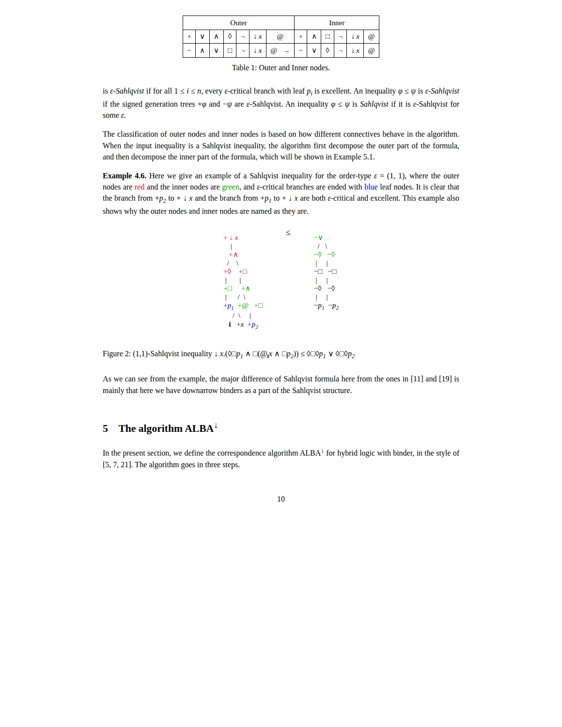| Outer | Inner |
| --- | --- |
| + | ∨ | ∧ | ◊ | ¬ | ↓ x | @ | + | ∧ | □ | ¬ | ↓ x | @ |
| − | ∧ | ∨ | □ | ¬ | ↓ x | @ → | − | ∨ | ◊ | ¬ | ↓ x | @ |
Table 1: Outer and Inner nodes.
is ε-Sahlqvist if for all 1 ≤ i ≤ n, every ε-critical branch with leaf pi is excellent. An inequality φ ≤ ψ is ε-Sahlqvist if the signed generation trees +φ and −ψ are ε-Sahlqvist. An inequality φ ≤ ψ is Sahlqvist if it is ε-Sahlqvist for some ε.
The classification of outer nodes and inner nodes is based on how different connectives behave in the algorithm. When the input inequality is a Sahlqvist inequality, the algorithm first decompose the outer part of the formula, and then decompose the inner part of the formula, which will be shown in Example 5.1.
Example 4.6. Here we give an example of a Sahlqvist inequality for the order-type ε = (1, 1), where the outer nodes are red and the inner nodes are green, and ε-critical branches are ended with blue leaf nodes. It is clear that the branch from +p2 to + ↓ x and the branch from +p1 to + ↓ x are both ε-critical and excellent. This example also shows why the outer nodes and inner nodes are named as they are.
+ ↓ x | +∧ / \ +◊ +□ | | +□ +∧ | / \ +p1 +@ +□ / \ | i +x +p2
≤
−∨ / \ −◊ −◊ | | −□ −□ | | −◊ −◊ | | −p1 −p2
Figure 2: (1,1)-Sahlqvist inequality ↓ x.(◊□p1 ∧ □(@ix ∧ □p2)) ≤ ◊□◊p1 ∨ ◊□◊p2
As we can see from the example, the major difference of Sahlqvist formula here from the ones in [11] and [19] is mainly that here we have downarrow binders as a part of the Sahlqvist structure.
5 The algorithm ALBA↓
In the present section, we define the correspondence algorithm ALBA↓ for hybrid logic with binder, in the style of [5, 7, 21]. The algorithm goes in three steps.
10